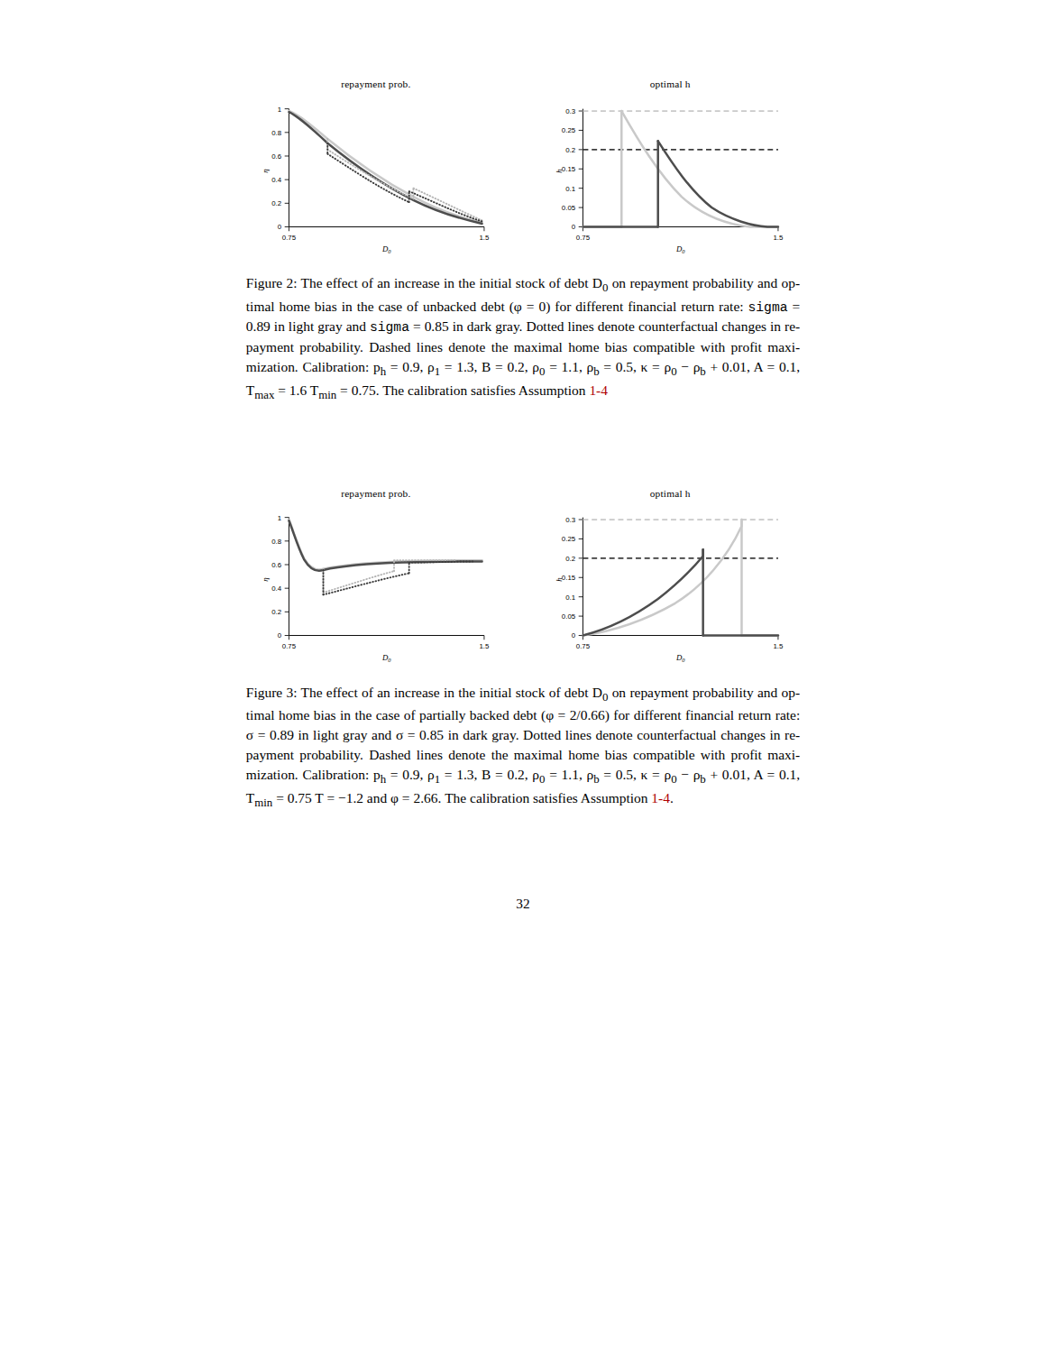repayment prob.
0 0.2 0.4 0.6 0.8 1 0.75 1.5 η D0
optimal h
0 0.05 0.1 0.15 0.2 0.25 0.3 0.75 1.5 h D0
Figure 2: The effect of an increase in the initial stock of debt D0 on repayment probability and optimal home bias in the case of unbacked debt (φ = 0) for different financial return rate: sigma = 0.89 in light gray and sigma = 0.85 in dark gray. Dotted lines denote counterfactual changes in repayment probability. Dashed lines denote the maximal home bias compatible with profit maximization. Calibration: ph = 0.9, ρ1 = 1.3, B = 0.2, ρ0 = 1.1, ρb = 0.5, κ = ρ0 − ρb + 0.01, A = 0.1, Tmax = 1.6 Tmin = 0.75. The calibration satisfies Assumption 1-4
repayment prob.
0 0.2 0.4 0.6 0.8 1 0.75 1.5 η D0
optimal h
0 0.05 0.1 0.15 0.2 0.25 0.3 0.75 1.5 h D0
Figure 3: The effect of an increase in the initial stock of debt D0 on repayment probability and optimal home bias in the case of partially backed debt (φ = 2/0.66) for different financial return rate: σ = 0.89 in light gray and σ = 0.85 in dark gray. Dotted lines denote counterfactual changes in repayment probability. Dashed lines denote the maximal home bias compatible with profit maximization. Calibration: ph = 0.9, ρ1 = 1.3, B = 0.2, ρ0 = 1.1, ρb = 0.5, κ = ρ0 − ρb + 0.01, A = 0.1, Tmin = 0.75 T = −1.2 and φ = 2.66. The calibration satisfies Assumption 1-4.
32